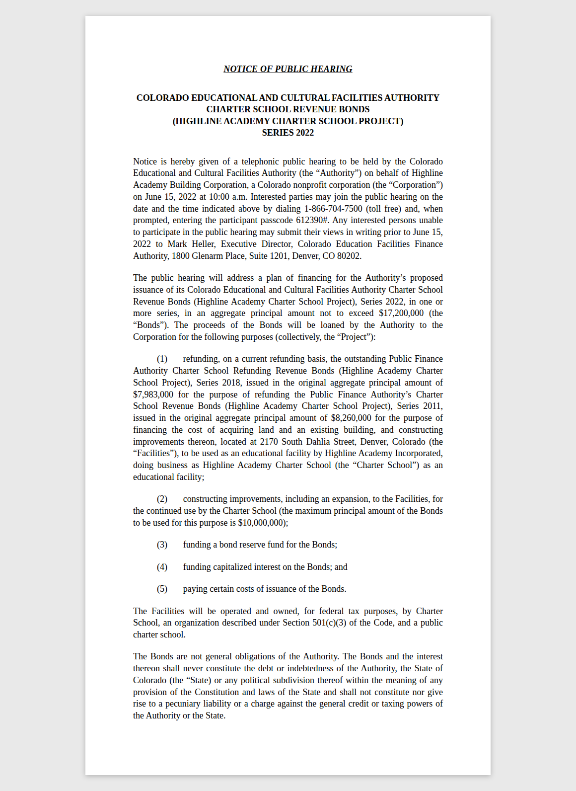NOTICE OF PUBLIC HEARING
COLORADO EDUCATIONAL AND CULTURAL FACILITIES AUTHORITY CHARTER SCHOOL REVENUE BONDS (HIGHLINE ACADEMY CHARTER SCHOOL PROJECT) SERIES 2022
Notice is hereby given of a telephonic public hearing to be held by the Colorado Educational and Cultural Facilities Authority (the “Authority”) on behalf of Highline Academy Building Corporation, a Colorado nonprofit corporation (the “Corporation”) on June 15, 2022 at 10:00 a.m. Interested parties may join the public hearing on the date and the time indicated above by dialing 1-866-704-7500 (toll free) and, when prompted, entering the participant passcode 612390#. Any interested persons unable to participate in the public hearing may submit their views in writing prior to June 15, 2022 to Mark Heller, Executive Director, Colorado Education Facilities Finance Authority, 1800 Glenarm Place, Suite 1201, Denver, CO 80202.
The public hearing will address a plan of financing for the Authority’s proposed issuance of its Colorado Educational and Cultural Facilities Authority Charter School Revenue Bonds (Highline Academy Charter School Project), Series 2022, in one or more series, in an aggregate principal amount not to exceed $17,200,000 (the “Bonds”). The proceeds of the Bonds will be loaned by the Authority to the Corporation for the following purposes (collectively, the “Project”):
(1) refunding, on a current refunding basis, the outstanding Public Finance Authority Charter School Refunding Revenue Bonds (Highline Academy Charter School Project), Series 2018, issued in the original aggregate principal amount of $7,983,000 for the purpose of refunding the Public Finance Authority’s Charter School Revenue Bonds (Highline Academy Charter School Project), Series 2011, issued in the original aggregate principal amount of $8,260,000 for the purpose of financing the cost of acquiring land and an existing building, and constructing improvements thereon, located at 2170 South Dahlia Street, Denver, Colorado (the “Facilities”), to be used as an educational facility by Highline Academy Incorporated, doing business as Highline Academy Charter School (the “Charter School”) as an educational facility;
(2) constructing improvements, including an expansion, to the Facilities, for the continued use by the Charter School (the maximum principal amount of the Bonds to be used for this purpose is $10,000,000);
(3) funding a bond reserve fund for the Bonds;
(4) funding capitalized interest on the Bonds; and
(5) paying certain costs of issuance of the Bonds.
The Facilities will be operated and owned, for federal tax purposes, by Charter School, an organization described under Section 501(c)(3) of the Code, and a public charter school.
The Bonds are not general obligations of the Authority. The Bonds and the interest thereon shall never constitute the debt or indebtedness of the Authority, the State of Colorado (the “State) or any political subdivision thereof within the meaning of any provision of the Constitution and laws of the State and shall not constitute nor give rise to a pecuniary liability or a charge against the general credit or taxing powers of the Authority or the State.